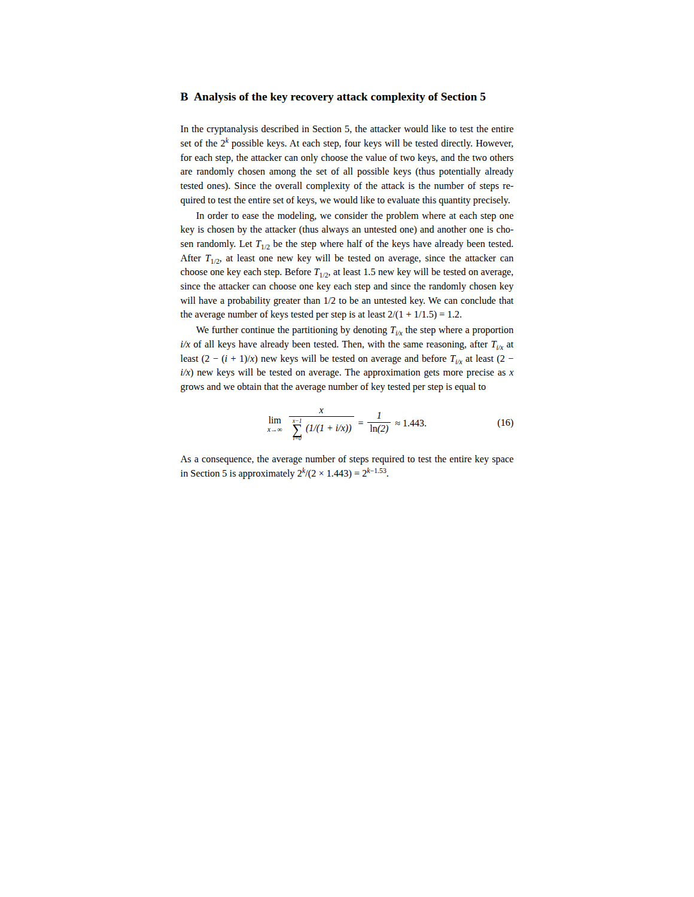BAnalysis of the key recovery attack complexity of Section 5
In the cryptanalysis described in Section 5, the attacker would like to test the entire set of the 2k possible keys. At each step, four keys will be tested directly. However, for each step, the attacker can only choose the value of two keys, and the two others are randomly chosen among the set of all possible keys (thus potentially already tested ones). Since the overall complexity of the attack is the number of steps required to test the entire set of keys, we would like to evaluate this quantity precisely.
In order to ease the modeling, we consider the problem where at each step one key is chosen by the attacker (thus always an untested one) and another one is chosen randomly. Let T1/2 be the step where half of the keys have already been tested. After T1/2, at least one new key will be tested on average, since the attacker can choose one key each step. Before T1/2, at least 1.5 new key will be tested on average, since the attacker can choose one key each step and since the randomly chosen key will have a probability greater than 1/2 to be an untested key. We can conclude that the average number of keys tested per step is at least 2/(1 + 1/1.5) = 1.2.
We further continue the partitioning by denoting Ti/x the step where a proportion i/x of all keys have already been tested. Then, with the same reasoning, after Ti/x at least (2 − (i + 1)/x) new keys will be tested on average and before Ti/x at least (2 − i/x) new keys will be tested on average. The approximation gets more precise as x grows and we obtain that the average number of key tested per step is equal to
lim x→∞ x x−1 ∑ i=0 (1/(1 + i/x)) = 1 ln(2) ≈ 1.443. (16)
As a consequence, the average number of steps required to test the entire key space in Section 5 is approximately 2k/(2 × 1.443) = 2k−1.53.